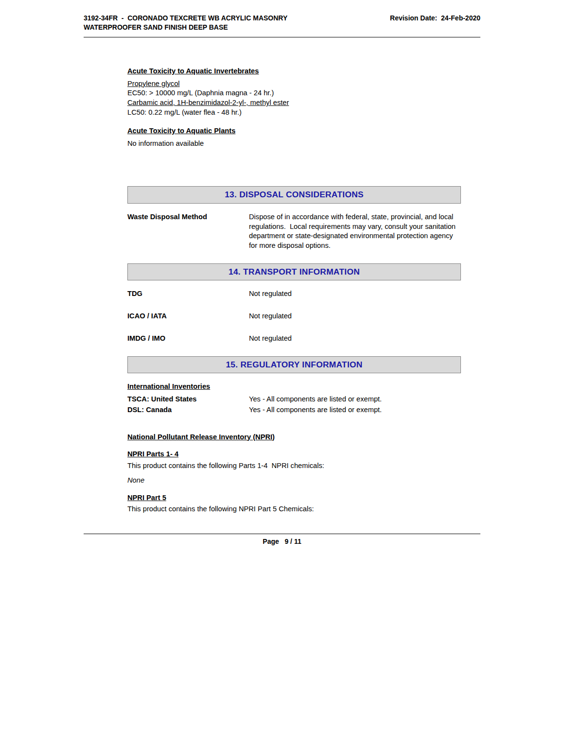3192-34FR - CORONADO TEXCRETE WB ACRYLIC MASONRY WATERPROOFER SAND FINISH DEEP BASE
Revision Date: 24-Feb-2020
Acute Toxicity to Aquatic Invertebrates
Propylene glycol
EC50: > 10000 mg/L (Daphnia magna - 24 hr.)
Carbamic acid, 1H-benzimidazol-2-yl-, methyl ester
LC50: 0.22 mg/L (water flea - 48 hr.)
Acute Toxicity to Aquatic Plants
No information available
13. DISPOSAL CONSIDERATIONS
Waste Disposal Method
Dispose of in accordance with federal, state, provincial, and local regulations. Local requirements may vary, consult your sanitation department or state-designated environmental protection agency for more disposal options.
14. TRANSPORT INFORMATION
TDG
Not regulated
ICAO / IATA
Not regulated
IMDG / IMO
Not regulated
15. REGULATORY INFORMATION
International Inventories
TSCA: United States
Yes - All components are listed or exempt.
DSL: Canada
Yes - All components are listed or exempt.
National Pollutant Release Inventory (NPRI)
NPRI Parts 1- 4
This product contains the following Parts 1-4 NPRI chemicals:
None
NPRI Part 5
This product contains the following NPRI Part 5 Chemicals:
Page 9 / 11